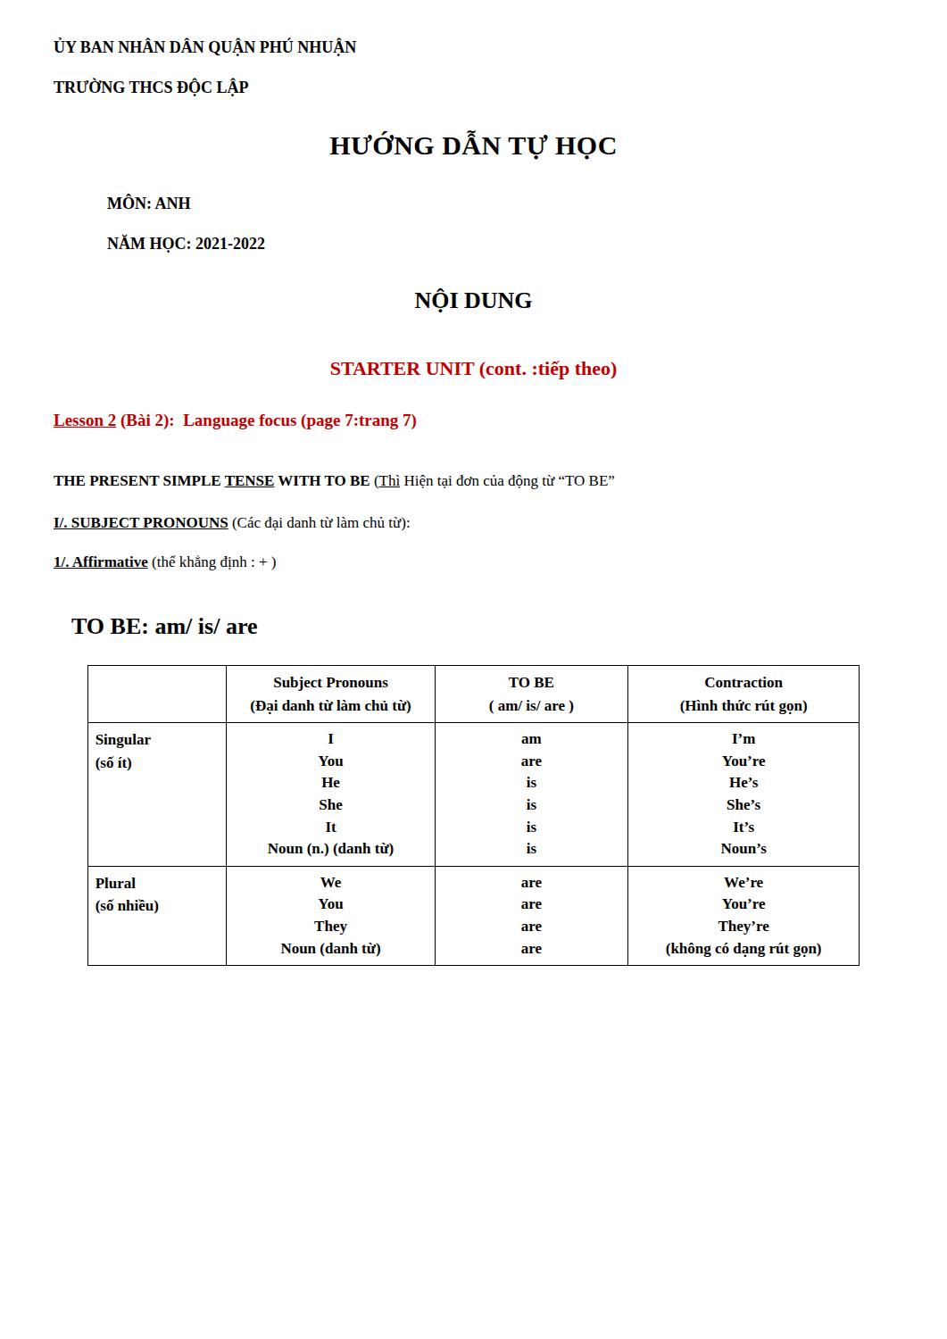ỦY BAN NHÂN DÂN QUẬN PHÚ NHUẬN
TRƯỜNG THCS ĐỘC LẬP
HƯỚNG DẪN TỰ HỌC
MÔN: ANH
NĂM HỌC: 2021-2022
NỘI DUNG
STARTER UNIT (cont. :tiếp theo)
Lesson 2 (Bài 2): Language focus (page 7:trang 7)
THE PRESENT SIMPLE TENSE WITH TO BE (Thì Hiện tại đơn của động từ “TO BE”
I/. SUBJECT PRONOUNS (Các đại danh từ làm chủ từ):
1/. Affirmative (thể khẳng định : + )
TO BE: am/ is/ are
| | Subject Pronouns (Đại danh từ làm chủ từ) | TO BE ( am/ is/ are ) | Contraction (Hình thức rút gọn) |
| --- | --- | --- | --- |
| Singular (số ít) | I You He She It Noun (n.) (danh từ) | am are is is is is | I’m You’re He’s She’s It’s Noun’s |
| Plural (số nhiều) | We You They Noun (danh từ) | are are are are | We’re You’re They’re (không có dạng rút gọn) |